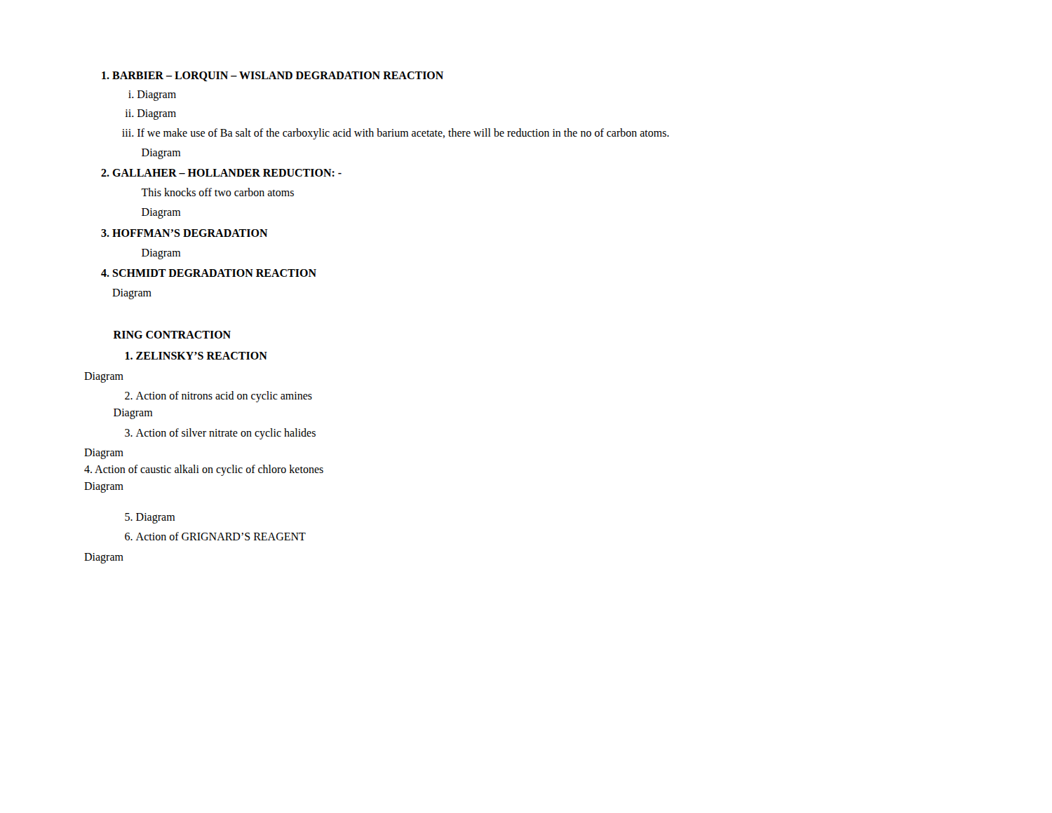BARBIER – LORQUIN – WISLAND DEGRADATION REACTION
Diagram
Diagram
If we make use of Ba salt of the carboxylic acid with barium acetate, there will be reduction in the no of carbon atoms.
Diagram
GALLAHER – HOLLANDER REDUCTION: -
This knocks off two carbon atoms
Diagram
HOFFMAN’S DEGRADATION
Diagram
SCHMIDT DEGRADATION REACTION
Diagram
RING CONTRACTION
ZELINSKY’S REACTION
Diagram
Action of nitrons acid on cyclic amines
Diagram
Action of silver nitrate on cyclic halides
Diagram
4. Action of caustic alkali on cyclic of chloro ketones
Diagram
Diagram
Action of GRIGNARD’S REAGENT
Diagram